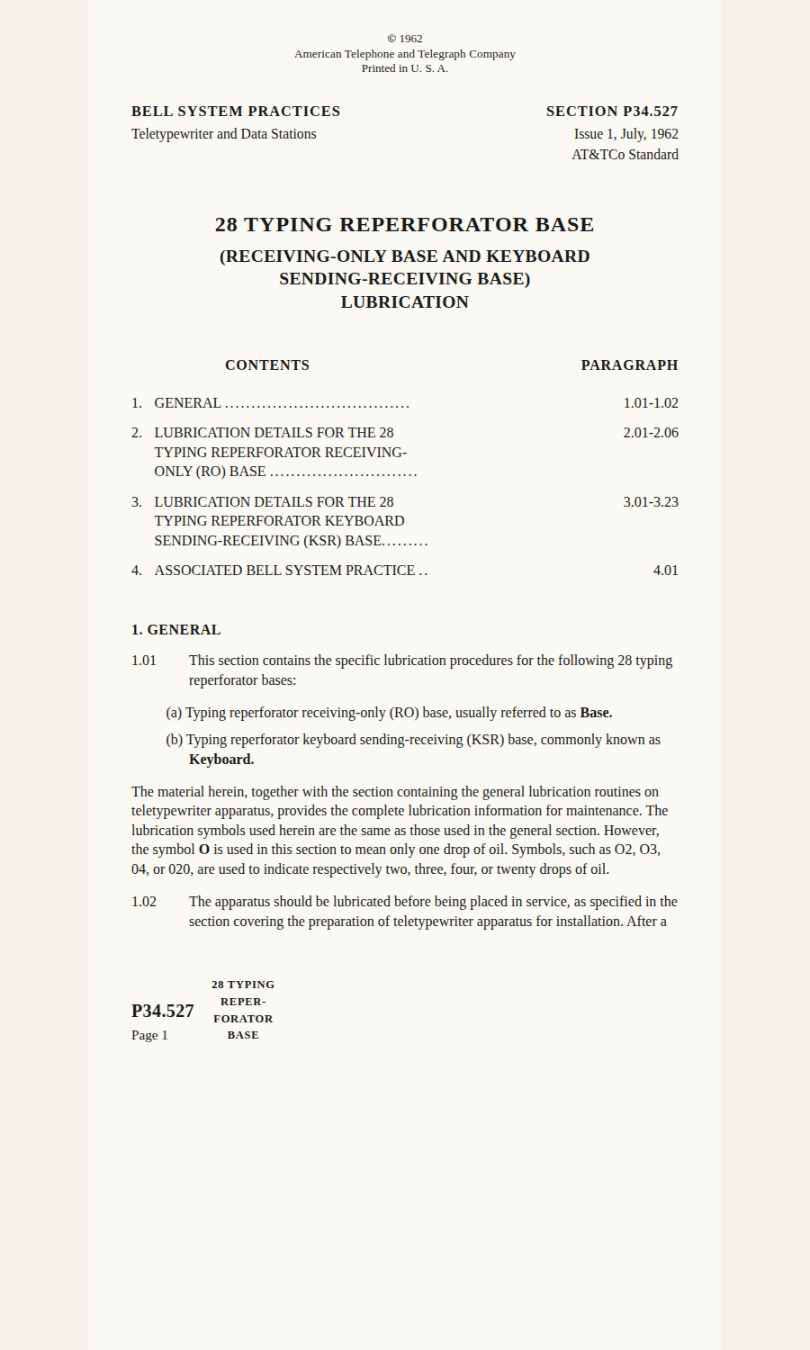© 1962
American Telephone and Telegraph Company
Printed in U. S. A.
BELL SYSTEM PRACTICES
Teletypewriter and Data Stations
SECTION P34.527
Issue 1, July, 1962
AT&TCo Standard
28 TYPING REPERFORATOR BASE
(RECEIVING-ONLY BASE AND KEYBOARD
SENDING-RECEIVING BASE)
LUBRICATION
CONTENTS PARAGRAPH
| 1. | GENERAL ................................... | 1.01-1.02 |
| 2. | LUBRICATION DETAILS FOR THE 28 TYPING REPERFORATOR RECEIVING- ONLY (RO) BASE ............................ | 2.01-2.06 |
| 3. | LUBRICATION DETAILS FOR THE 28 TYPING REPERFORATOR KEYBOARD SENDING-RECEIVING (KSR) BASE ......... | 3.01-3.23 |
| 4. | ASSOCIATED BELL SYSTEM PRACTICE .. | 4.01 |
1. GENERAL
1.01
This section contains the specific lubrication procedures for the following 28 typing reperforator bases:
(a) Typing reperforator receiving-only (RO) base, usually referred to as Base.
(b) Typing reperforator keyboard sending-receiving (KSR) base, commonly known as Keyboard.
The material herein, together with the section containing the general lubrication routines on teletypewriter apparatus, provides the complete lubrication information for maintenance. The lubrication symbols used herein are the same as those used in the general section. However, the symbol O is used in this section to mean only one drop of oil. Symbols, such as O2, O3, 04, or 020, are used to indicate respectively two, three, four, or twenty drops of oil.
1.02
The apparatus should be lubricated before being placed in service, as specified in the section covering the preparation of teletypewriter apparatus for installation. After a
P34.527
Page 1
28 TYPING
REPER-
FORATOR
BASE